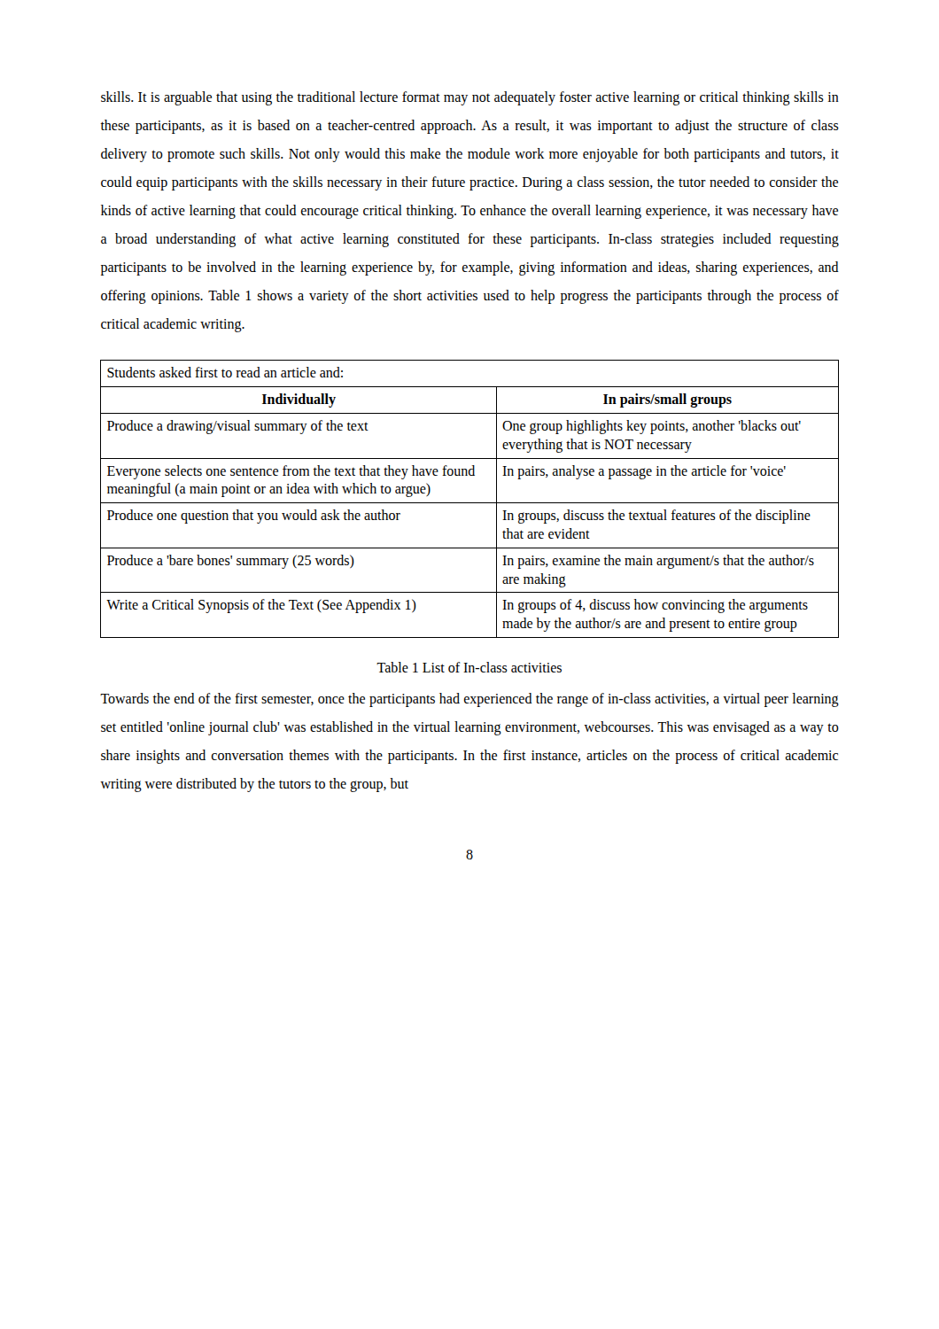skills. It is arguable that using the traditional lecture format may not adequately foster active learning or critical thinking skills in these participants, as it is based on a teacher-centred approach. As a result, it was important to adjust the structure of class delivery to promote such skills. Not only would this make the module work more enjoyable for both participants and tutors, it could equip participants with the skills necessary in their future practice. During a class session, the tutor needed to consider the kinds of active learning that could encourage critical thinking. To enhance the overall learning experience, it was necessary have a broad understanding of what active learning constituted for these participants. In-class strategies included requesting participants to be involved in the learning experience by, for example, giving information and ideas, sharing experiences, and offering opinions. Table 1 shows a variety of the short activities used to help progress the participants through the process of critical academic writing.
Table 1 List of In-class activities
| Students asked first to read an article and: |
| Individually | In pairs/small groups |
| Produce a drawing/visual summary of the text | One group highlights key points, another 'blacks out' everything that is NOT necessary |
| Everyone selects one sentence from the text that they have found meaningful (a main point or an idea with which to argue) | In pairs, analyse a passage in the article for 'voice' |
| Produce one question that you would ask the author | In groups, discuss the textual features of the discipline that are evident |
| Produce a 'bare bones' summary (25 words) | In pairs, examine the main argument/s that the author/s are making |
| Write a Critical Synopsis of the Text (See Appendix 1) | In groups of 4, discuss how convincing the arguments made by the author/s are and present to entire group |
Towards the end of the first semester, once the participants had experienced the range of in-class activities, a virtual peer learning set entitled 'online journal club' was established in the virtual learning environment, webcourses. This was envisaged as a way to share insights and conversation themes with the participants. In the first instance, articles on the process of critical academic writing were distributed by the tutors to the group, but
8